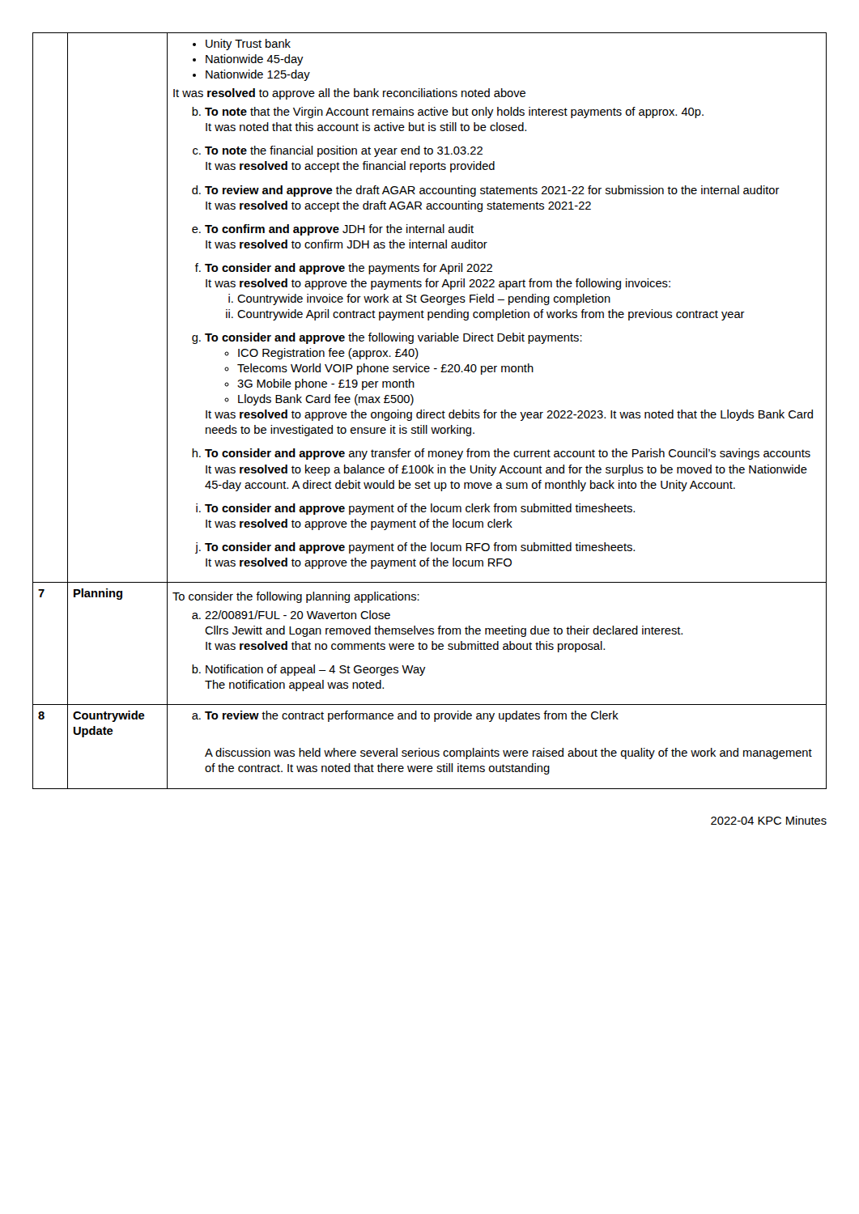| | | Unity Trust bank Nationwide 45-day Nationwide 125-day It was resolved to approve all the bank reconciliations noted above To note that the Virgin Account remains active but only holds interest payments of approx. 40p. It was noted that this account is active but is still to be closed. To note the financial position at year end to 31.03.22 It was resolved to accept the financial reports provided To review and approve the draft AGAR accounting statements 2021-22 for submission to the internal auditor It was resolved to accept the draft AGAR accounting statements 2021-22 To confirm and approve JDH for the internal audit It was resolved to confirm JDH as the internal auditor To consider and approve the payments for April 2022 It was resolved to approve the payments for April 2022 apart from the following invoices: Countrywide invoice for work at St Georges Field – pending completion Countrywide April contract payment pending completion of works from the previous contract year To consider and approve the following variable Direct Debit payments: ICO Registration fee (approx. £40) Telecoms World VOIP phone service - £20.40 per month 3G Mobile phone - £19 per month Lloyds Bank Card fee (max £500) It was resolved to approve the ongoing direct debits for the year 2022-2023. It was noted that the Lloyds Bank Card needs to be investigated to ensure it is still working. To consider and approve any transfer of money from the current account to the Parish Council’s savings accounts It was resolved to keep a balance of £100k in the Unity Account and for the surplus to be moved to the Nationwide 45-day account. A direct debit would be set up to move a sum of monthly back into the Unity Account. To consider and approve payment of the locum clerk from submitted timesheets. It was resolved to approve the payment of the locum clerk To consider and approve payment of the locum RFO from submitted timesheets. It was resolved to approve the payment of the locum RFO |
| 7 | Planning | To consider the following planning applications: 22/00891/FUL - 20 Waverton Close Cllrs Jewitt and Logan removed themselves from the meeting due to their declared interest. It was resolved that no comments were to be submitted about this proposal. Notification of appeal – 4 St Georges Way The notification appeal was noted. |
| 8 | Countrywide Update | To review the contract performance and to provide any updates from the Clerk A discussion was held where several serious complaints were raised about the quality of the work and management of the contract. It was noted that there were still items outstanding |
2022-04 KPC Minutes